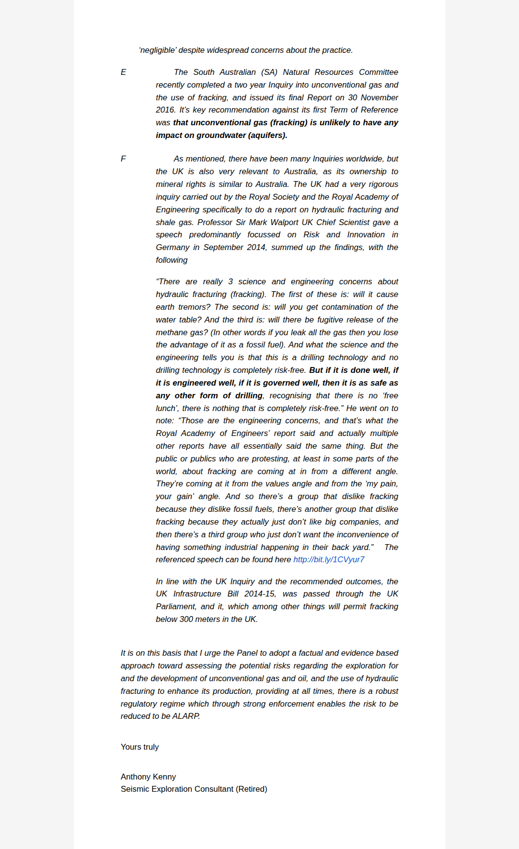‘negligible’ despite widespread concerns about the practice.
E
The South Australian (SA) Natural Resources Committee recently completed a two year Inquiry into unconventional gas and the use of fracking, and issued its final Report on 30 November 2016. It’s key recommendation against its first Term of Reference was that unconventional gas (fracking) is unlikely to have any impact on groundwater (aquifers).
F
As mentioned, there have been many Inquiries worldwide, but the UK is also very relevant to Australia, as its ownership to mineral rights is similar to Australia. The UK had a very rigorous inquiry carried out by the Royal Society and the Royal Academy of Engineering specifically to do a report on hydraulic fracturing and shale gas. Professor Sir Mark Walport UK Chief Scientist gave a speech predominantly focussed on Risk and Innovation in Germany in September 2014, summed up the findings, with the following
“There are really 3 science and engineering concerns about hydraulic fracturing (fracking). The first of these is: will it cause earth tremors? The second is: will you get contamination of the water table? And the third is: will there be fugitive release of the methane gas? (In other words if you leak all the gas then you lose the advantage of it as a fossil fuel). And what the science and the engineering tells you is that this is a drilling technology and no drilling technology is completely risk-free. But if it is done well, if it is engineered well, if it is governed well, then it is as safe as any other form of drilling, recognising that there is no ‘free lunch’, there is nothing that is completely risk-free.” He went on to note: “Those are the engineering concerns, and that’s what the Royal Academy of Engineers’ report said and actually multiple other reports have all essentially said the same thing. But the public or publics who are protesting, at least in some parts of the world, about fracking are coming at in from a different angle. They’re coming at it from the values angle and from the ‘my pain, your gain’ angle. And so there’s a group that dislike fracking because they dislike fossil fuels, there’s another group that dislike fracking because they actually just don’t like big companies, and then there’s a third group who just don’t want the inconvenience of having something industrial happening in their back yard.” The referenced speech can be found here http://bit.ly/1CVyur7
In line with the UK Inquiry and the recommended outcomes, the UK Infrastructure Bill 2014-15, was passed through the UK Parliament, and it, which among other things will permit fracking below 300 meters in the UK.
It is on this basis that I urge the Panel to adopt a factual and evidence based approach toward assessing the potential risks regarding the exploration for and the development of unconventional gas and oil, and the use of hydraulic fracturing to enhance its production, providing at all times, there is a robust regulatory regime which through strong enforcement enables the risk to be reduced to be ALARP.
Yours truly
Anthony Kenny
Seismic Exploration Consultant (Retired)